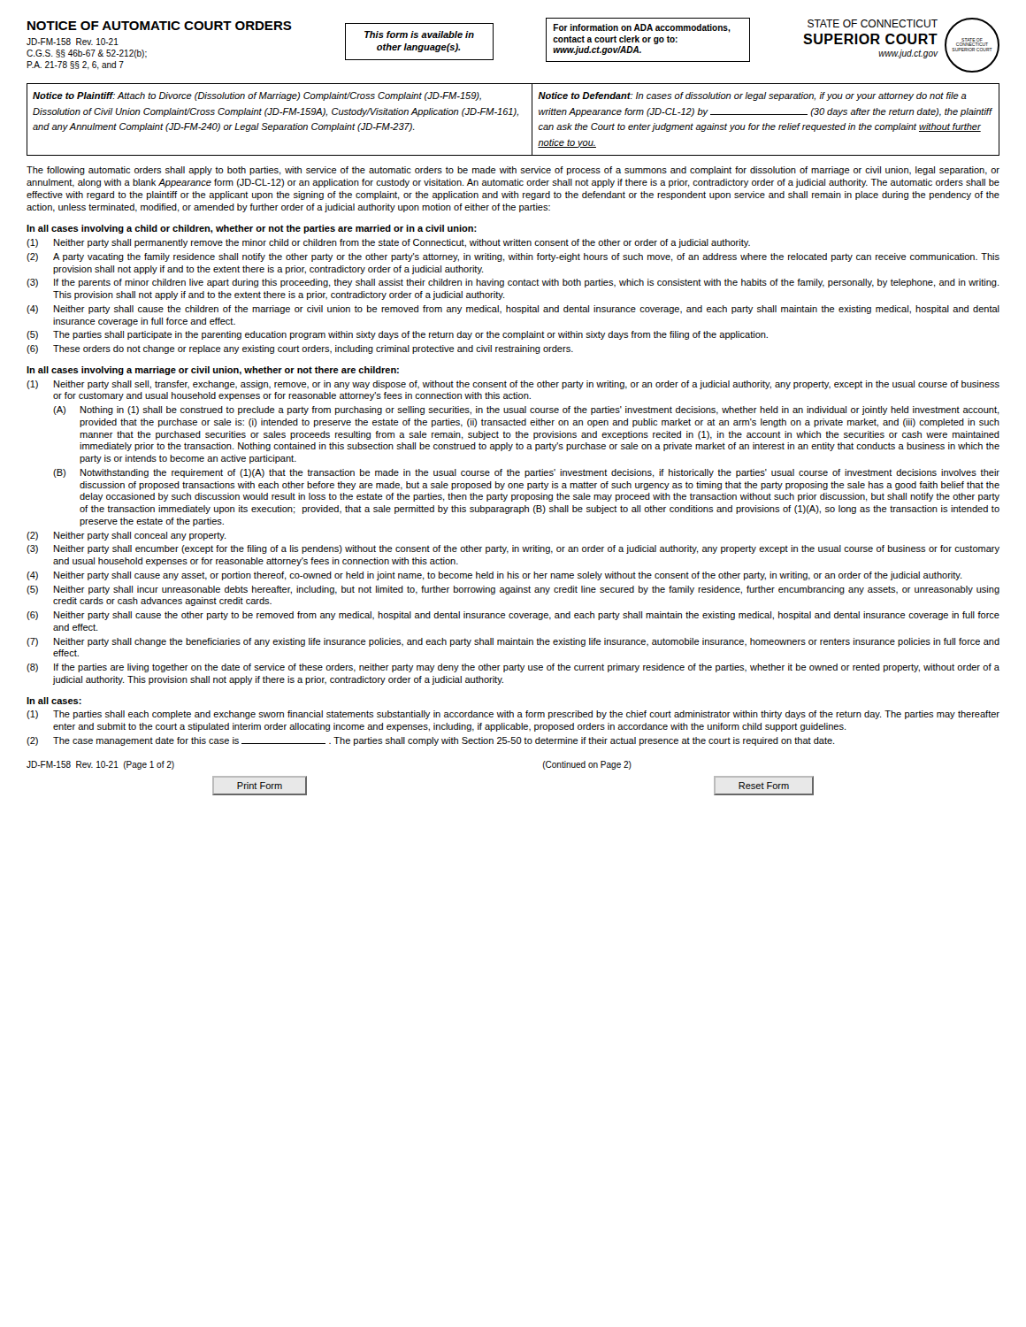NOTICE OF AUTOMATIC COURT ORDERS
JD-FM-158 Rev. 10-21
C.G.S. §§ 46b-67 & 52-212(b);
P.A. 21-78 §§ 2, 6, and 7
This form is available in other language(s).
For information on ADA accommodations,
contact a court clerk or go to:
www.jud.ct.gov/ADA.
STATE OF CONNECTICUT
SUPERIOR COURT
www.jud.ct.gov
STATE OF CONNECTICUT
SUPERIOR COURT
| Notice to Plaintiff : Attach to Divorce (Dissolution of Marriage) Complaint/Cross Complaint (JD-FM-159), Dissolution of Civil Union Complaint/Cross Complaint (JD-FM-159A), Custody/Visitation Application (JD-FM-161), and any Annulment Complaint (JD-FM-240) or Legal Separation Complaint (JD-FM-237). | Notice to Defendant : In cases of dissolution or legal separation, if you or your attorney do not file a written Appearance form (JD-CL-12) by (30 days after the return date), the plaintiff can ask the Court to enter judgment against you for the relief requested in the complaint without further notice to you. |
The following automatic orders shall apply to both parties, with service of the automatic orders to be made with service of process of a summons and complaint for dissolution of marriage or civil union, legal separation, or annulment, along with a blank Appearance form (JD-CL-12) or an application for custody or visitation. An automatic order shall not apply if there is a prior, contradictory order of a judicial authority. The automatic orders shall be effective with regard to the plaintiff or the applicant upon the signing of the complaint, or the application and with regard to the defendant or the respondent upon service and shall remain in place during the pendency of the action, unless terminated, modified, or amended by further order of a judicial authority upon motion of either of the parties:
In all cases involving a child or children, whether or not the parties are married or in a civil union:
(1) Neither party shall permanently remove the minor child or children from the state of Connecticut, without written consent of the other or order of a judicial authority.
(2) A party vacating the family residence shall notify the other party or the other party's attorney, in writing, within forty-eight hours of such move, of an address where the relocated party can receive communication. This provision shall not apply if and to the extent there is a prior, contradictory order of a judicial authority.
(3) If the parents of minor children live apart during this proceeding, they shall assist their children in having contact with both parties, which is consistent with the habits of the family, personally, by telephone, and in writing. This provision shall not apply if and to the extent there is a prior, contradictory order of a judicial authority.
(4) Neither party shall cause the children of the marriage or civil union to be removed from any medical, hospital and dental insurance coverage, and each party shall maintain the existing medical, hospital and dental insurance coverage in full force and effect.
(5) The parties shall participate in the parenting education program within sixty days of the return day or the complaint or within sixty days from the filing of the application.
(6) These orders do not change or replace any existing court orders, including criminal protective and civil restraining orders.
In all cases involving a marriage or civil union, whether or not there are children:
(1) Neither party shall sell, transfer, exchange, assign, remove, or in any way dispose of, without the consent of the other party in writing, or an order of a judicial authority, any property, except in the usual course of business or for customary and usual household expenses or for reasonable attorney's fees in connection with this action.
(A) Nothing in (1) shall be construed to preclude a party from purchasing or selling securities, in the usual course of the parties' investment decisions, whether held in an individual or jointly held investment account, provided that the purchase or sale is: (i) intended to preserve the estate of the parties, (ii) transacted either on an open and public market or at an arm's length on a private market, and (iii) completed in such manner that the purchased securities or sales proceeds resulting from a sale remain, subject to the provisions and exceptions recited in (1), in the account in which the securities or cash were maintained immediately prior to the transaction. Nothing contained in this subsection shall be construed to apply to a party's purchase or sale on a private market of an interest in an entity that conducts a business in which the party is or intends to become an active participant.
(B) Notwithstanding the requirement of (1)(A) that the transaction be made in the usual course of the parties' investment decisions, if historically the parties' usual course of investment decisions involves their discussion of proposed transactions with each other before they are made, but a sale proposed by one party is a matter of such urgency as to timing that the party proposing the sale has a good faith belief that the delay occasioned by such discussion would result in loss to the estate of the parties, then the party proposing the sale may proceed with the transaction without such prior discussion, but shall notify the other party of the transaction immediately upon its execution; provided, that a sale permitted by this subparagraph (B) shall be subject to all other conditions and provisions of (1)(A), so long as the transaction is intended to preserve the estate of the parties.
(2) Neither party shall conceal any property.
(3) Neither party shall encumber (except for the filing of a lis pendens) without the consent of the other party, in writing, or an order of a judicial authority, any property except in the usual course of business or for customary and usual household expenses or for reasonable attorney's fees in connection with this action.
(4) Neither party shall cause any asset, or portion thereof, co-owned or held in joint name, to become held in his or her name solely without the consent of the other party, in writing, or an order of the judicial authority.
(5) Neither party shall incur unreasonable debts hereafter, including, but not limited to, further borrowing against any credit line secured by the family residence, further encumbrancing any assets, or unreasonably using credit cards or cash advances against credit cards.
(6) Neither party shall cause the other party to be removed from any medical, hospital and dental insurance coverage, and each party shall maintain the existing medical, hospital and dental insurance coverage in full force and effect.
(7) Neither party shall change the beneficiaries of any existing life insurance policies, and each party shall maintain the existing life insurance, automobile insurance, homeowners or renters insurance policies in full force and effect.
(8) If the parties are living together on the date of service of these orders, neither party may deny the other party use of the current primary residence of the parties, whether it be owned or rented property, without order of a judicial authority. This provision shall not apply if there is a prior, contradictory order of a judicial authority.
In all cases:
(1) The parties shall each complete and exchange sworn financial statements substantially in accordance with a form prescribed by the chief court administrator within thirty days of the return day. The parties may thereafter enter and submit to the court a stipulated interim order allocating income and expenses, including, if applicable, proposed orders in accordance with the uniform child support guidelines.
(2) The case management date for this case is . The parties shall comply with Section 25-50 to determine if their actual presence at the court is required on that date.
JD-FM-158 Rev. 10-21 (Page 1 of 2)
(Continued on Page 2)
Print Form Reset Form